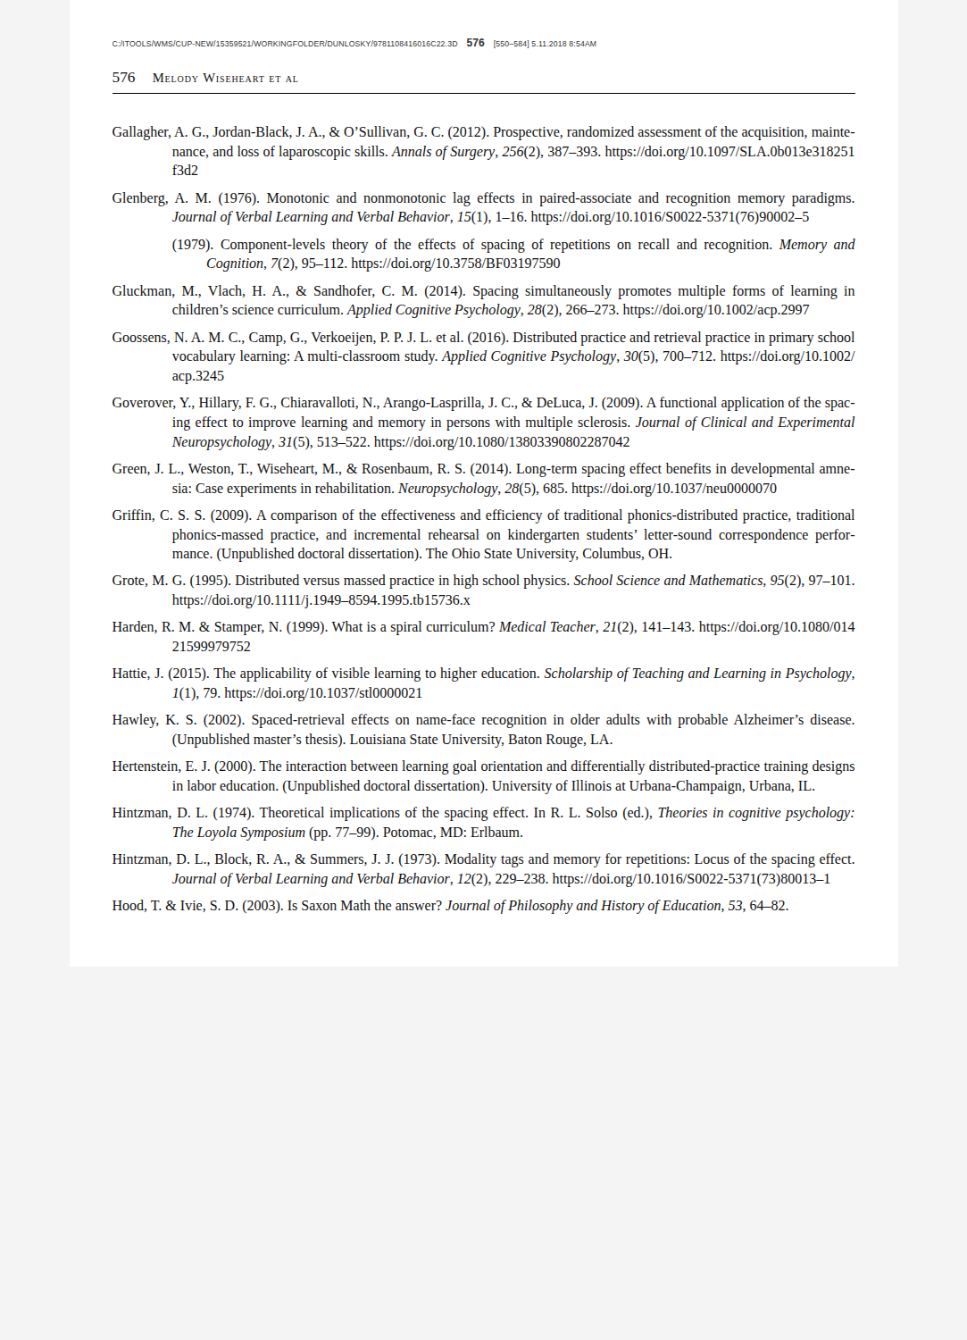C:/ITOOLS/WMS/CUP-NEW/15359521/WORKINGFOLDER/DUNLOSKY/9781108416016C22.3D 576 [550–584] 5.11.2018 8:54AM
576 Melody Wiseheart et al
Gallagher, A. G., Jordan-Black, J. A., & O’Sullivan, G. C. (2012). Prospective, randomized assessment of the acquisition, maintenance, and loss of laparoscopic skills. Annals of Surgery, 256(2), 387–393. https://doi.org/10.1097/SLA.0b013e318251f3d2
Glenberg, A. M. (1976). Monotonic and nonmonotonic lag effects in paired-associate and recognition memory paradigms. Journal of Verbal Learning and Verbal Behavior, 15(1), 1–16. https://doi.org/10.1016/S0022-5371(76)90002–5
(1979). Component-levels theory of the effects of spacing of repetitions on recall and recognition. Memory and Cognition, 7(2), 95–112. https://doi.org/10.3758/BF03197590
Gluckman, M., Vlach, H. A., & Sandhofer, C. M. (2014). Spacing simultaneously promotes multiple forms of learning in children’s science curriculum. Applied Cognitive Psychology, 28(2), 266–273. https://doi.org/10.1002/acp.2997
Goossens, N. A. M. C., Camp, G., Verkoeijen, P. P. J. L. et al. (2016). Distributed practice and retrieval practice in primary school vocabulary learning: A multi-classroom study. Applied Cognitive Psychology, 30(5), 700–712. https://doi.org/10.1002/acp.3245
Goverover, Y., Hillary, F. G., Chiaravalloti, N., Arango-Lasprilla, J. C., & DeLuca, J. (2009). A functional application of the spacing effect to improve learning and memory in persons with multiple sclerosis. Journal of Clinical and Experimental Neuropsychology, 31(5), 513–522. https://doi.org/10.1080/13803390802287042
Green, J. L., Weston, T., Wiseheart, M., & Rosenbaum, R. S. (2014). Long-term spacing effect benefits in developmental amnesia: Case experiments in rehabilitation. Neuropsychology, 28(5), 685. https://doi.org/10.1037/neu0000070
Griffin, C. S. S. (2009). A comparison of the effectiveness and efficiency of traditional phonics-distributed practice, traditional phonics-massed practice, and incremental rehearsal on kindergarten students’ letter-sound correspondence performance. (Unpublished doctoral dissertation). The Ohio State University, Columbus, OH.
Grote, M. G. (1995). Distributed versus massed practice in high school physics. School Science and Mathematics, 95(2), 97–101. https://doi.org/10.1111/j.1949–8594.1995.tb15736.x
Harden, R. M. & Stamper, N. (1999). What is a spiral curriculum? Medical Teacher, 21(2), 141–143. https://doi.org/10.1080/01421599979752
Hattie, J. (2015). The applicability of visible learning to higher education. Scholarship of Teaching and Learning in Psychology, 1(1), 79. https://doi.org/10.1037/stl0000021
Hawley, K. S. (2002). Spaced-retrieval effects on name-face recognition in older adults with probable Alzheimer’s disease. (Unpublished master’s thesis). Louisiana State University, Baton Rouge, LA.
Hertenstein, E. J. (2000). The interaction between learning goal orientation and differentially distributed-practice training designs in labor education. (Unpublished doctoral dissertation). University of Illinois at Urbana-Champaign, Urbana, IL.
Hintzman, D. L. (1974). Theoretical implications of the spacing effect. In R. L. Solso (ed.), Theories in cognitive psychology: The Loyola Symposium (pp. 77–99). Potomac, MD: Erlbaum.
Hintzman, D. L., Block, R. A., & Summers, J. J. (1973). Modality tags and memory for repetitions: Locus of the spacing effect. Journal of Verbal Learning and Verbal Behavior, 12(2), 229–238. https://doi.org/10.1016/S0022-5371(73)80013–1
Hood, T. & Ivie, S. D. (2003). Is Saxon Math the answer? Journal of Philosophy and History of Education, 53, 64–82.